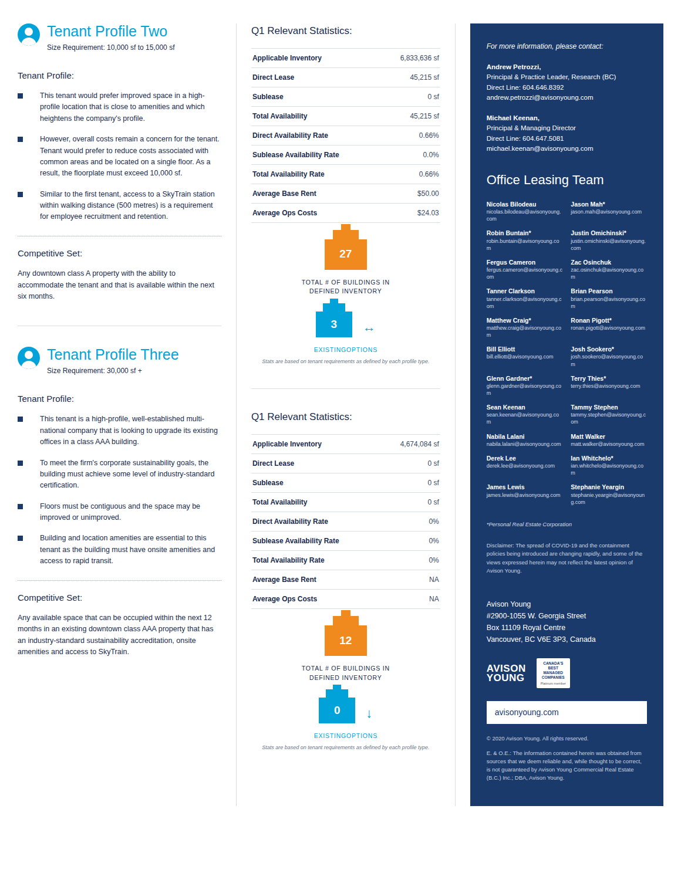Tenant Profile Two
Size Requirement: 10,000 sf to 15,000 sf
Tenant Profile:
This tenant would prefer improved space in a high-profile location that is close to amenities and which heightens the company's profile.
However, overall costs remain a concern for the tenant. Tenant would prefer to reduce costs associated with common areas and be located on a single floor. As a result, the floorplate must exceed 10,000 sf.
Similar to the first tenant, access to a SkyTrain station within walking distance (500 metres) is a requirement for employee recruitment and retention.
Competitive Set:
Any downtown class A property with the ability to accommodate the tenant and that is available within the next six months.
Tenant Profile Three
Size Requirement: 30,000 sf +
Tenant Profile:
This tenant is a high-profile, well-established multi-national company that is looking to upgrade its existing offices in a class AAA building.
To meet the firm's corporate sustainability goals, the building must achieve some level of industry-standard certification.
Floors must be contiguous and the space may be improved or unimproved.
Building and location amenities are essential to this tenant as the building must have onsite amenities and access to rapid transit.
Competitive Set:
Any available space that can be occupied within the next 12 months in an existing downtown class AAA property that has an industry-standard sustainability accreditation, onsite amenities and access to SkyTrain.
Q1 Relevant Statistics:
| Applicable Inventory | 6,833,636 sf |
| Direct Lease | 45,215 sf |
| Sublease | 0 sf |
| Total Availability | 45,215 sf |
| Direct Availability Rate | 0.66% |
| Sublease Availability Rate | 0.0% |
| Total Availability Rate | 0.66% |
| Average Base Rent | $50.00 |
| Average Ops Costs | $24.03 |
27
TOTAL # OF BUILDINGS IN
DEFINED INVENTORY
3
↔
EXISTINGOPTIONS
Stats are based on tenant requirements as defined by each profile type.
Q1 Relevant Statistics:
| Applicable Inventory | 4,674,084 sf |
| Direct Lease | 0 sf |
| Sublease | 0 sf |
| Total Availability | 0 sf |
| Direct Availability Rate | 0% |
| Sublease Availability Rate | 0% |
| Total Availability Rate | 0% |
| Average Base Rent | NA |
| Average Ops Costs | NA |
12
TOTAL # OF BUILDINGS IN
DEFINED INVENTORY
0
↓
EXISTINGOPTIONS
Stats are based on tenant requirements as defined by each profile type.
For more information, please contact:
Andrew Petrozzi,
Principal & Practice Leader, Research (BC)
Direct Line: 604.646.8392
andrew.petrozzi@avisonyoung.com
Michael Keenan,
Principal & Managing Director
Direct Line: 604.647.5081
michael.keenan@avisonyoung.com
Office Leasing Team
Nicolas Bilodeau
nicolas.bilodeau@avisonyoung.com
Jason Mah*
jason.mah@avisonyoung.com
Robin Buntain*
robin.buntain@avisonyoung.com
Justin Omichinski*
justin.omichinski@avisonyoung.com
Fergus Cameron
fergus.cameron@avisonyoung.com
Zac Osinchuk
zac.osinchuk@avisonyoung.com
Tanner Clarkson
tanner.clarkson@avisonyoung.com
Brian Pearson
brian.pearson@avisonyoung.com
Matthew Craig*
matthew.craig@avisonyoung.com
Ronan Pigott*
ronan.pigott@avisonyoung.com
Bill Elliott
bill.elliott@avisonyoung.com
Josh Sookero*
josh.sookero@avisonyoung.com
Glenn Gardner*
glenn.gardner@avisonyoung.com
Terry Thies*
terry.thies@avisonyoung.com
Sean Keenan
sean.keenan@avisonyoung.com
Tammy Stephen
tammy.stephen@avisonyoung.com
Nabila Lalani
nabila.lalani@avisonyoung.com
Matt Walker
matt.walker@avisonyoung.com
Derek Lee
derek.lee@avisonyoung.com
Ian Whitchelo*
ian.whitchelo@avisonyoung.com
James Lewis
james.lewis@avisonyoung.com
Stephanie Yeargin
stephanie.yeargin@avisonyoung.com
*Personal Real Estate Corporation
Disclaimer: The spread of COVID-19 and the containment policies being introduced are changing rapidly, and some of the views expressed herein may not reflect the latest opinion of Avison Young.
Avison Young
#2900-1055 W. Georgia Street
Box 11109 Royal Centre
Vancouver, BC V6E 3P3, Canada
AVISON YOUNG
CANADA'S
BEST
MANAGED
COMPANIES
Platinum member
avisonyoung.com
© 2020 Avison Young. All rights reserved.
E. & O.E.: The information contained herein was obtained from sources that we deem reliable and, while thought to be correct, is not guaranteed by Avison Young Commercial Real Estate (B.C.) Inc.; DBA, Avison Young.